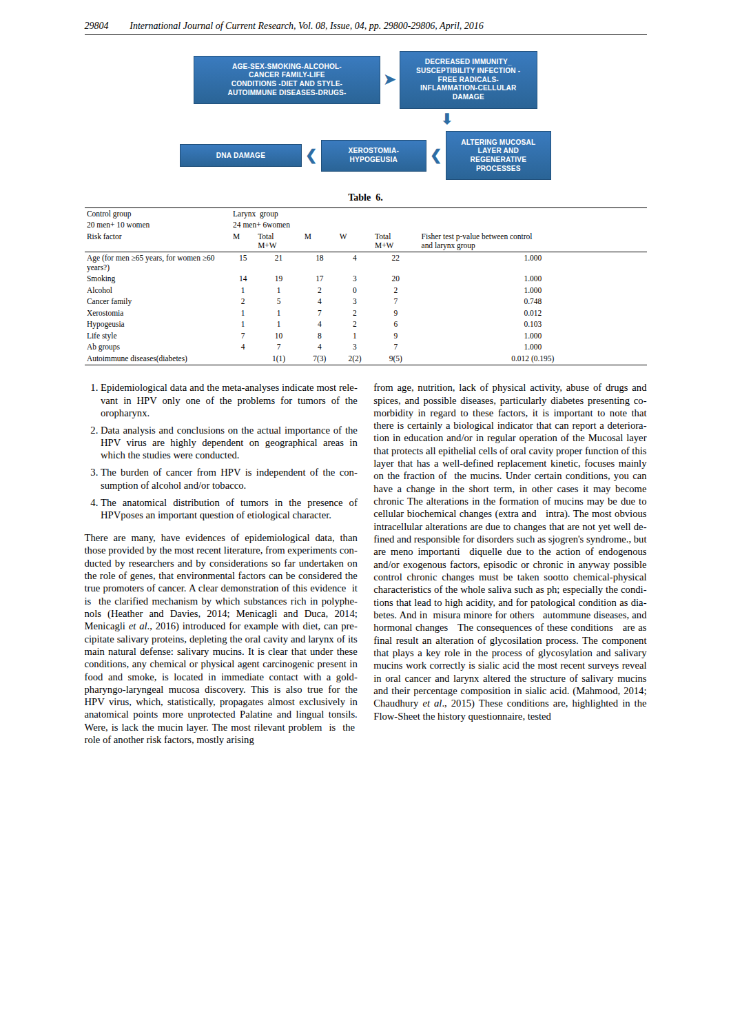29804 International Journal of Current Research, Vol. 08, Issue, 04, pp. 29800-29806, April, 2016
AGE-SEX-SMOKING-ALCOHOL-
CANCER FAMILY-LIFE
CONDITIONS -DIET AND STYLE-
AUTOIMMUNE DISEASES-DRUGS-
➤
DECREASED IMMUNITY_
SUSCEPTIBILITY INFECTION -
FREE RADICALS-
INFLAMMATION-CELLULAR
DAMAGE
⬇
DNA DAMAGE
❮
XEROSTOMIA-
HYPOGEUSIA
❮
ALTERING MUCOSAL
LAYER AND
REGENERATIVE
PROCESSES
Table 6.
| Control group | Larynx group | |
| --- | --- | --- |
| 20 men+ 10 women | 24 men+ 6women | |
| Risk factor | M | Total M+W | M | W | Total M+W | Fisher test p-value between control and larynx group |
| Age (for men ≥65 years, for women ≥60 years?) | 15 | 21 | 18 | 4 | 22 | 1.000 |
| Smoking | 14 | 19 | 17 | 3 | 20 | 1.000 |
| Alcohol | 1 | 1 | 2 | 0 | 2 | 1.000 |
| Cancer family | 2 | 5 | 4 | 3 | 7 | 0.748 |
| Xerostomia | 1 | 1 | 7 | 2 | 9 | 0.012 |
| Hypogeusia | 1 | 1 | 4 | 2 | 6 | 0.103 |
| Life style | 7 | 10 | 8 | 1 | 9 | 1.000 |
| Ab groups | 4 | 7 | 4 | 3 | 7 | 1.000 |
| Autoimmune diseases(diabetes) | | 1(1) | 7(3) | 2(2) | 9(5) | 0.012 (0.195) |
Epidemiological data and the meta-analyses indicate most relevant in HPV only one of the problems for tumors of the oropharynx.
Data analysis and conclusions on the actual importance of the HPV virus are highly dependent on geographical areas in which the studies were conducted.
The burden of cancer from HPV is independent of the consumption of alcohol and/or tobacco.
The anatomical distribution of tumors in the presence of HPVposes an important question of etiological character.
There are many, have evidences of epidemiological data, than those provided by the most recent literature, from experiments conducted by researchers and by considerations so far undertaken on the role of genes, that environmental factors can be considered the true promoters of cancer. A clear demonstration of this evidence it is the clarified mechanism by which substances rich in polyphenols (Heather and Davies, 2014; Menicagli and Duca, 2014; Menicagli et al., 2016) introduced for example with diet, can precipitate salivary proteins, depleting the oral cavity and larynx of its main natural defense: salivary mucins. It is clear that under these conditions, any chemical or physical agent carcinogenic present in food and smoke, is located in immediate contact with a gold-pharyngo-laryngeal mucosa discovery. This is also true for the HPV virus, which, statistically, propagates almost exclusively in anatomical points more unprotected Palatine and lingual tonsils. Were, is lack the mucin layer. The most rilevant problem is the role of another risk factors, mostly arising
from age, nutrition, lack of physical activity, abuse of drugs and spices, and possible diseases, particularly diabetes presenting comorbidity in regard to these factors, it is important to note that there is certainly a biological indicator that can report a deterioration in education and/or in regular operation of the Mucosal layer that protects all epithelial cells of oral cavity proper function of this layer that has a well-defined replacement kinetic, focuses mainly on the fraction of the mucins. Under certain conditions, you can have a change in the short term, in other cases it may become chronic The alterations in the formation of mucins may be due to cellular biochemical changes (extra and intra). The most obvious intracellular alterations are due to changes that are not yet well defined and responsible for disorders such as sjogren's syndrome., but are meno importanti diquelle due to the action of endogenous and/or exogenous factors, episodic or chronic in anyway possible control chronic changes must be taken sootto chemical-physical characteristics of the whole saliva such as ph; especially the conditions that lead to high acidity, and for patological condition as diabetes. And in misura minore for others autommune diseases, and hormonal changes The consequences of these conditions are as final result an alteration of glycosilation process. The component that plays a key role in the process of glycosylation and salivary mucins work correctly is sialic acid the most recent surveys reveal in oral cancer and larynx altered the structure of salivary mucins and their percentage composition in sialic acid. (Mahmood, 2014; Chaudhury et al., 2015) These conditions are, highlighted in the Flow-Sheet the history questionnaire, tested